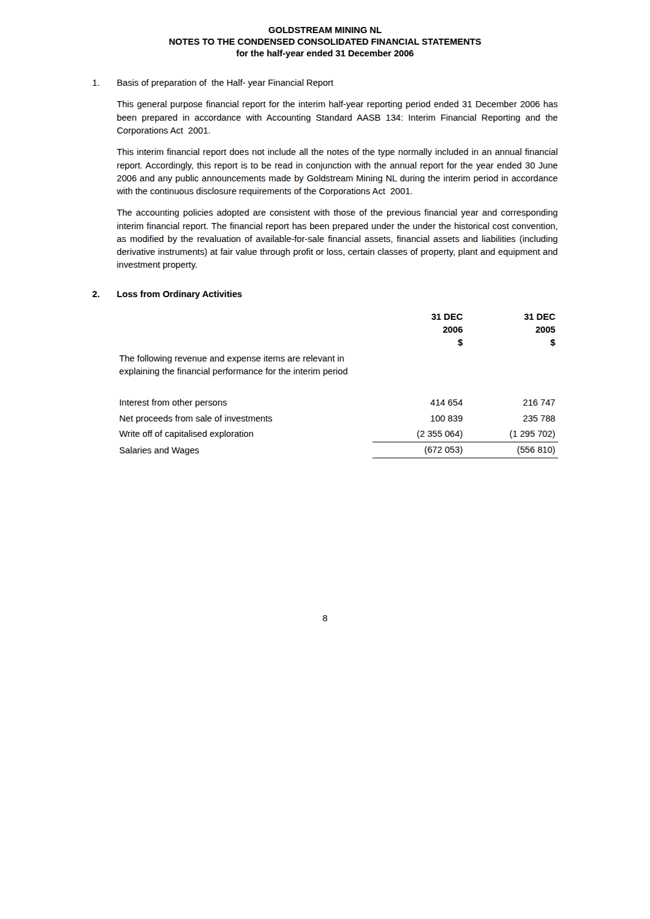GOLDSTREAM MINING NL
NOTES TO THE CONDENSED CONSOLIDATED FINANCIAL STATEMENTS
for the half-year ended 31 December 2006
1.
Basis of preparation of the Half- year Financial Report
This general purpose financial report for the interim half-year reporting period ended 31 December 2006 has been prepared in accordance with Accounting Standard AASB 134: Interim Financial Reporting and the Corporations Act 2001.
This interim financial report does not include all the notes of the type normally included in an annual financial report. Accordingly, this report is to be read in conjunction with the annual report for the year ended 30 June 2006 and any public announcements made by Goldstream Mining NL during the interim period in accordance with the continuous disclosure requirements of the Corporations Act 2001.
The accounting policies adopted are consistent with those of the previous financial year and corresponding interim financial report. The financial report has been prepared under the under the historical cost convention, as modified by the revaluation of available-for-sale financial assets, financial assets and liabilities (including derivative instruments) at fair value through profit or loss, certain classes of property, plant and equipment and investment property.
2.
Loss from Ordinary Activities
| | 31 DEC 2006 $ | 31 DEC 2005 $ |
| --- | --- | --- |
| The following revenue and expense items are relevant in explaining the financial performance for the interim period | | |
| Interest from other persons | 414 654 | 216 747 |
| Net proceeds from sale of investments | 100 839 | 235 788 |
| Write off of capitalised exploration | (2 355 064) | (1 295 702) |
| Salaries and Wages | (672 053) | (556 810) |
8